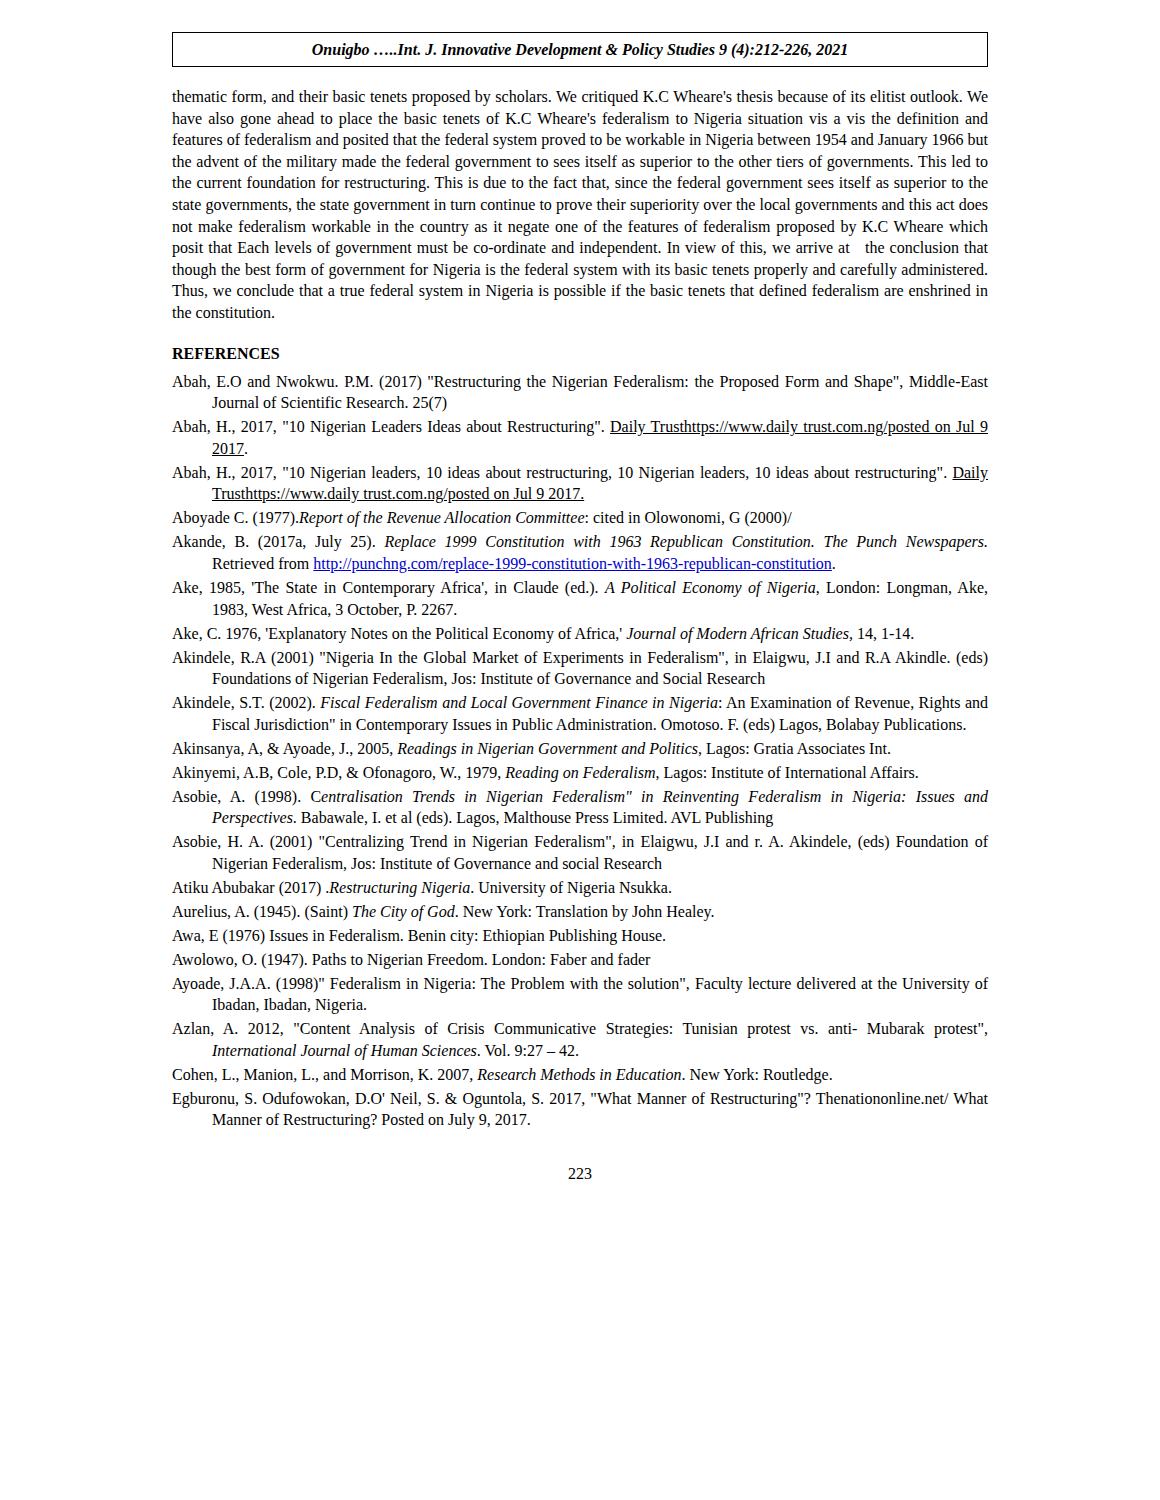Onuigbo …..Int. J. Innovative Development & Policy Studies 9 (4):212-226, 2021
thematic form, and their basic tenets proposed by scholars. We critiqued K.C Wheare's thesis because of its elitist outlook. We have also gone ahead to place the basic tenets of K.C Wheare's federalism to Nigeria situation vis a vis the definition and features of federalism and posited that the federal system proved to be workable in Nigeria between 1954 and January 1966 but the advent of the military made the federal government to sees itself as superior to the other tiers of governments. This led to the current foundation for restructuring. This is due to the fact that, since the federal government sees itself as superior to the state governments, the state government in turn continue to prove their superiority over the local governments and this act does not make federalism workable in the country as it negate one of the features of federalism proposed by K.C Wheare which posit that Each levels of government must be co-ordinate and independent. In view of this, we arrive at the conclusion that though the best form of government for Nigeria is the federal system with its basic tenets properly and carefully administered. Thus, we conclude that a true federal system in Nigeria is possible if the basic tenets that defined federalism are enshrined in the constitution.
References
Abah, E.O and Nwokwu. P.M. (2017) "Restructuring the Nigerian Federalism: the Proposed Form and Shape", Middle-East Journal of Scientific Research. 25(7)
Abah, H., 2017, "10 Nigerian Leaders Ideas about Restructuring". Daily Trusthttps://www.daily trust.com.ng/posted on Jul 9 2017.
Abah, H., 2017, "10 Nigerian leaders, 10 ideas about restructuring, 10 Nigerian leaders, 10 ideas about restructuring". Daily Trusthttps://www.daily trust.com.ng/posted on Jul 9 2017.
Aboyade C. (1977).Report of the Revenue Allocation Committee: cited in Olowonomi, G (2000)/
Akande, B. (2017a, July 25). Replace 1999 Constitution with 1963 Republican Constitution. The Punch Newspapers. Retrieved from http://punchng.com/replace-1999-constitution-with-1963-republican-constitution.
Ake, 1985, 'The State in Contemporary Africa', in Claude (ed.). A Political Economy of Nigeria, London: Longman, Ake, 1983, West Africa, 3 October, P. 2267.
Ake, C. 1976, 'Explanatory Notes on the Political Economy of Africa,' Journal of Modern African Studies, 14, 1-14.
Akindele, R.A (2001) "Nigeria In the Global Market of Experiments in Federalism", in Elaigwu, J.I and R.A Akindle. (eds) Foundations of Nigerian Federalism, Jos: Institute of Governance and Social Research
Akindele, S.T. (2002). Fiscal Federalism and Local Government Finance in Nigeria: An Examination of Revenue, Rights and Fiscal Jurisdiction" in Contemporary Issues in Public Administration. Omotoso. F. (eds) Lagos, Bolabay Publications.
Akinsanya, A, & Ayoade, J., 2005, Readings in Nigerian Government and Politics, Lagos: Gratia Associates Int.
Akinyemi, A.B, Cole, P.D, & Ofonagoro, W., 1979, Reading on Federalism, Lagos: Institute of International Affairs.
Asobie, A. (1998). Centralisation Trends in Nigerian Federalism" in Reinventing Federalism in Nigeria: Issues and Perspectives. Babawale, I. et al (eds). Lagos, Malthouse Press Limited. AVL Publishing
Asobie, H. A. (2001) "Centralizing Trend in Nigerian Federalism", in Elaigwu, J.I and r. A. Akindele, (eds) Foundation of Nigerian Federalism, Jos: Institute of Governance and social Research
Atiku Abubakar (2017) .Restructuring Nigeria. University of Nigeria Nsukka.
Aurelius, A. (1945). (Saint) The City of God. New York: Translation by John Healey.
Awa, E (1976) Issues in Federalism. Benin city: Ethiopian Publishing House.
Awolowo, O. (1947). Paths to Nigerian Freedom. London: Faber and fader
Ayoade, J.A.A. (1998)" Federalism in Nigeria: The Problem with the solution", Faculty lecture delivered at the University of Ibadan, Ibadan, Nigeria.
Azlan, A. 2012, "Content Analysis of Crisis Communicative Strategies: Tunisian protest vs. anti- Mubarak protest", International Journal of Human Sciences. Vol. 9:27 – 42.
Cohen, L., Manion, L., and Morrison, K. 2007, Research Methods in Education. New York: Routledge.
Egburonu, S. Odufowokan, D.O' Neil, S. & Oguntola, S. 2017, "What Manner of Restructuring"? Thenationonline.net/ What Manner of Restructuring? Posted on July 9, 2017.
223